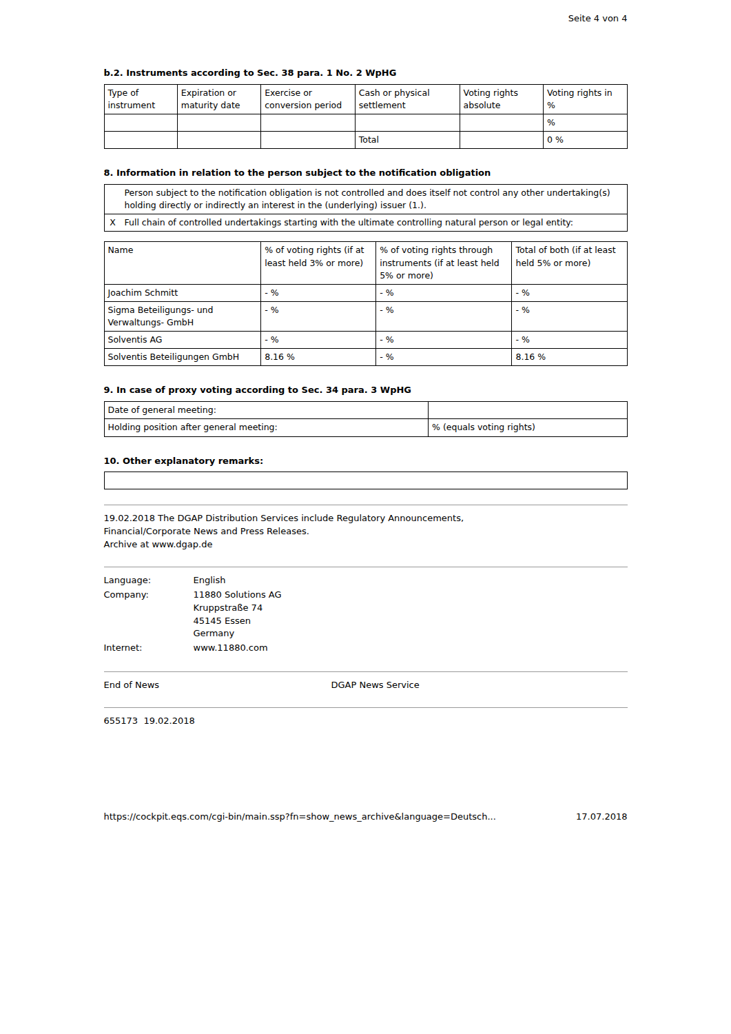Seite 4 von 4
b.2. Instruments according to Sec. 38 para. 1 No. 2 WpHG
| Type of instrument | Expiration or maturity date | Exercise or conversion period | Cash or physical settlement | Voting rights absolute | Voting rights in % |
| --- | --- | --- | --- | --- | --- |
| | | | | | % |
| | | | Total | | 0 % |
8. Information in relation to the person subject to the notification obligation
| | Person subject to the notification obligation is not controlled and does itself not control any other undertaking(s) holding directly or indirectly an interest in the (underlying) issuer (1.). |
| X | Full chain of controlled undertakings starting with the ultimate controlling natural person or legal entity: |
| Name | % of voting rights (if at least held 3% or more) | % of voting rights through instruments (if at least held 5% or more) | Total of both (if at least held 5% or more) |
| --- | --- | --- | --- |
| Joachim Schmitt | - % | - % | - % |
| Sigma Beteiligungs- und Verwaltungs- GmbH | - % | - % | - % |
| Solventis AG | - % | - % | - % |
| Solventis Beteiligungen GmbH | 8.16 % | - % | 8.16 % |
9. In case of proxy voting according to Sec. 34 para. 3 WpHG
| Date of general meeting: | |
| Holding position after general meeting: | % (equals voting rights) |
10. Other explanatory remarks:
19.02.2018 The DGAP Distribution Services include Regulatory Announcements,
Financial/Corporate News and Press Releases.
Archive at www.dgap.de
| Language: | English |
| Company: | 11880 Solutions AG Kruppstraße 74 45145 Essen Germany |
| Internet: | www.11880.com |
End of News
DGAP News Service
655173 19.02.2018
https://cockpit.eqs.com/cgi-bin/main.ssp?fn=show_news_archive&language=Deutsch...
17.07.2018